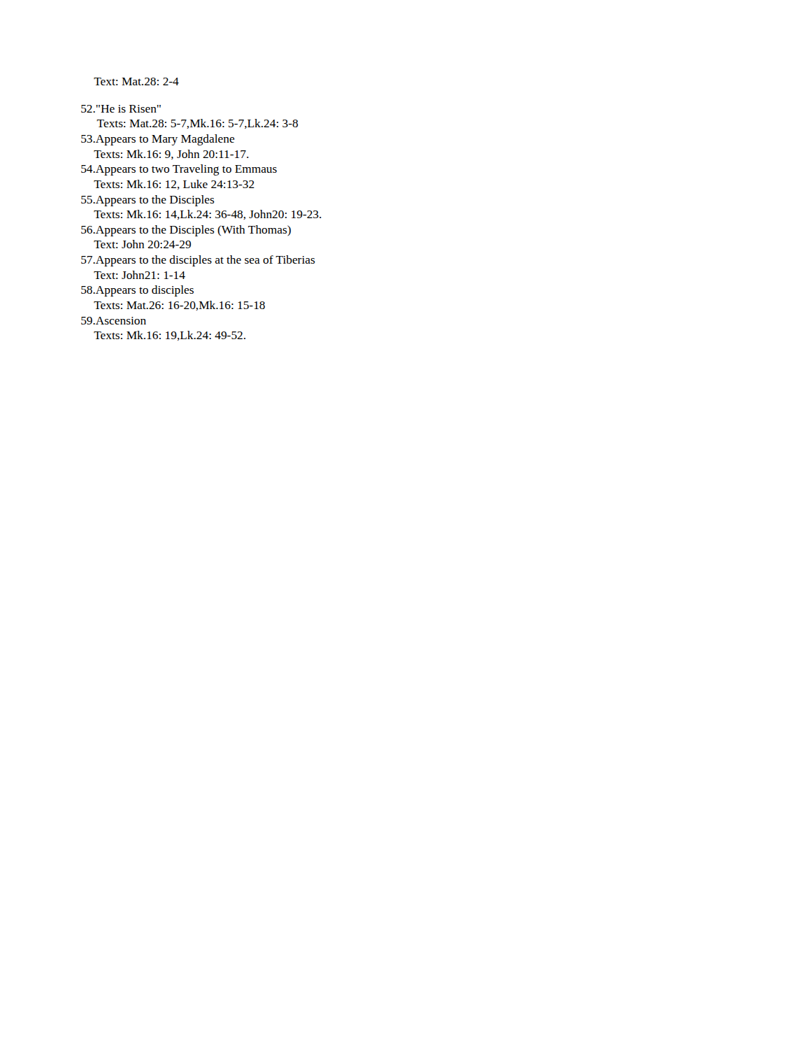Text: Mat.28: 2-4
52."He is Risen" Texts: Mat.28: 5-7,Mk.16: 5-7,Lk.24: 3-8
53. Appears to Mary Magdalene Texts: Mk.16: 9, John 20:11-17.
54. Appears to two Traveling to Emmaus Texts: Mk.16: 12, Luke 24:13-32
55. Appears to the Disciples Texts: Mk.16: 14,Lk.24: 36-48, John20: 19-23.
56. Appears to the Disciples (With Thomas) Text: John 20:24-29
57. Appears to the disciples at the sea of Tiberias Text: John21: 1-14
58. Appears to disciples Texts: Mat.26: 16-20,Mk.16: 15-18
59. Ascension Texts: Mk.16: 19,Lk.24: 49-52.